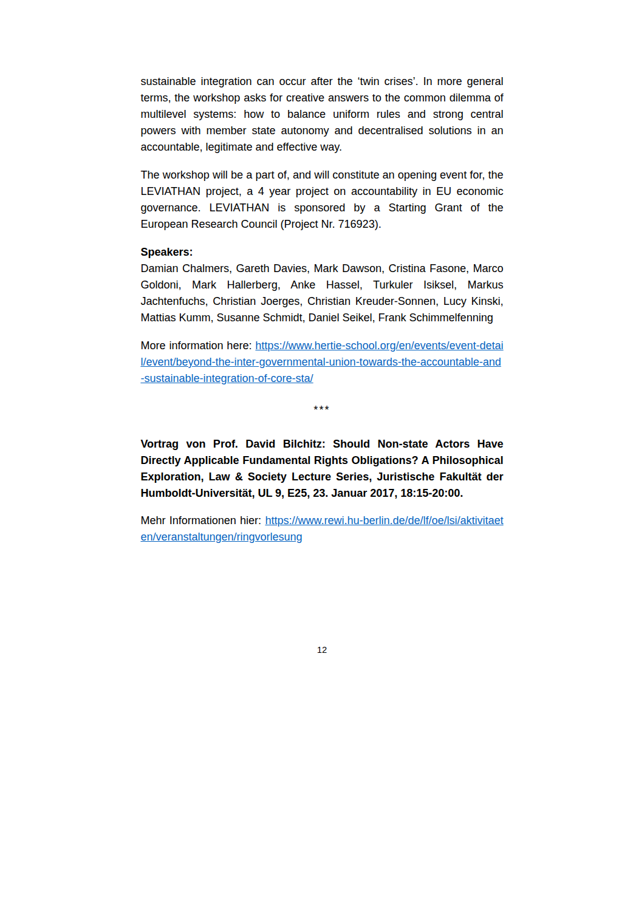sustainable integration can occur after the ‘twin crises’. In more general terms, the workshop asks for creative answers to the common dilemma of multilevel systems: how to balance uniform rules and strong central powers with member state autonomy and decentralised solutions in an accountable, legitimate and effective way.
The workshop will be a part of, and will constitute an opening event for, the LEVIATHAN project, a 4 year project on accountability in EU economic governance. LEVIATHAN is sponsored by a Starting Grant of the European Research Council (Project Nr. 716923).
Speakers:
Damian Chalmers, Gareth Davies, Mark Dawson, Cristina Fasone, Marco Goldoni, Mark Hallerberg, Anke Hassel, Turkuler Isiksel, Markus Jachtenfuchs, Christian Joerges, Christian Kreuder-Sonnen, Lucy Kinski, Mattias Kumm, Susanne Schmidt, Daniel Seikel, Frank Schimmelfenning
More information here: https://www.hertie-school.org/en/events/event-detail/event/beyond-the-inter-governmental-union-towards-the-accountable-and-sustainable-integration-of-core-sta/
***
Vortrag von Prof. David Bilchitz: Should Non-state Actors Have Directly Applicable Fundamental Rights Obligations? A Philosophical Exploration, Law & Society Lecture Series, Juristische Fakultät der Humboldt-Universität, UL 9, E25, 23. Januar 2017, 18:15-20:00.
Mehr Informationen hier: https://www.rewi.hu-berlin.de/de/lf/oe/lsi/aktivitaeten/veranstaltungen/ringvorlesung
12